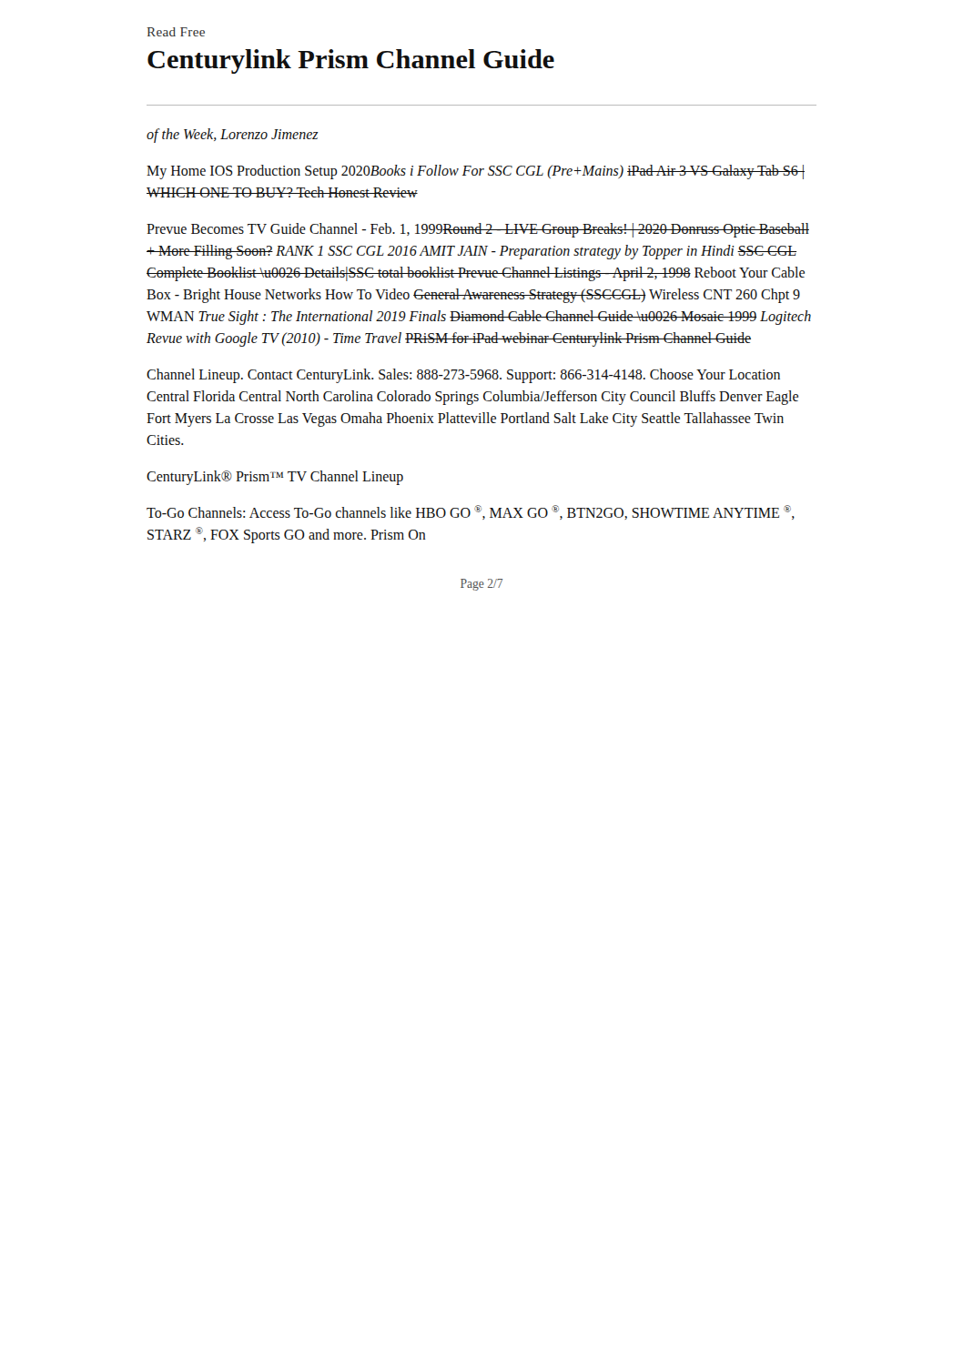Read Free
Centurylink Prism Channel Guide
of the Week, Lorenzo Jimenez
My Home IOS Production Setup 2020Books i Follow For SSC CGL (Pre+Mains) iPad Air 3 VS Galaxy Tab S6 | WHICH ONE TO BUY? Tech Honest Review
Prevue Becomes TV Guide Channel - Feb. 1, 1999Round 2 - LIVE Group Breaks! | 2020 Donruss Optic Baseball + More Filling Soon? RANK 1 SSC CGL 2016 AMIT JAIN - Preparation strategy by Topper in Hindi SSC CGL Complete Booklist \u0026 Details|SSC total booklist Prevue Channel Listings - April 2, 1998 Reboot Your Cable Box - Bright House Networks How To Video General Awareness Strategy (SSCCGL) Wireless CNT 260 Chpt 9 WMAN True Sight : The International 2019 Finals Diamond Cable Channel Guide \u0026 Mosaic 1999 Logitech Revue with Google TV (2010) - Time Travel PRiSM for iPad webinar Centurylink Prism Channel Guide
Channel Lineup. Contact CenturyLink. Sales: 888-273-5968. Support: 866-314-4148. Choose Your Location Central Florida Central North Carolina Colorado Springs Columbia/Jefferson City Council Bluffs Denver Eagle Fort Myers La Crosse Las Vegas Omaha Phoenix Platteville Portland Salt Lake City Seattle Tallahassee Twin Cities.
CenturyLink® Prism™ TV Channel Lineup
To-Go Channels: Access To-Go channels like HBO GO ®, MAX GO ®, BTN2GO, SHOWTIME ANYTIME ®, STARZ ®, FOX Sports GO and more. Prism On
Page 2/7